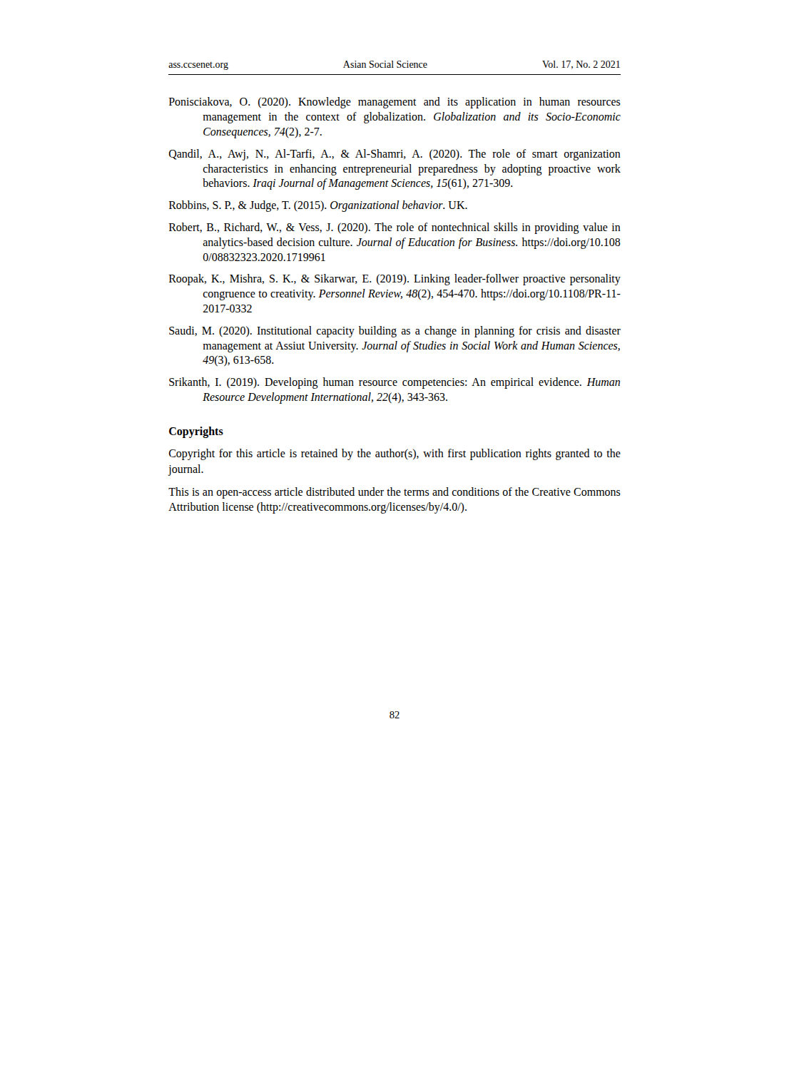ass.ccsenet.org Asian Social Science Vol. 17, No. 2 2021
Ponisciakova, O. (2020). Knowledge management and its application in human resources management in the context of globalization. Globalization and its Socio-Economic Consequences, 74(2), 2-7.
Qandil, A., Awj, N., Al-Tarfi, A., & Al-Shamri, A. (2020). The role of smart organization characteristics in enhancing entrepreneurial preparedness by adopting proactive work behaviors. Iraqi Journal of Management Sciences, 15(61), 271-309.
Robbins, S. P., & Judge, T. (2015). Organizational behavior. UK.
Robert, B., Richard, W., & Vess, J. (2020). The role of nontechnical skills in providing value in analytics-based decision culture. Journal of Education for Business. https://doi.org/10.1080/08832323.2020.1719961
Roopak, K., Mishra, S. K., & Sikarwar, E. (2019). Linking leader-follwer proactive personality congruence to creativity. Personnel Review, 48(2), 454-470. https://doi.org/10.1108/PR-11-2017-0332
Saudi, M. (2020). Institutional capacity building as a change in planning for crisis and disaster management at Assiut University. Journal of Studies in Social Work and Human Sciences, 49(3), 613-658.
Srikanth, I. (2019). Developing human resource competencies: An empirical evidence. Human Resource Development International, 22(4), 343-363.
Copyrights
Copyright for this article is retained by the author(s), with first publication rights granted to the journal.
This is an open-access article distributed under the terms and conditions of the Creative Commons Attribution license (http://creativecommons.org/licenses/by/4.0/).
82